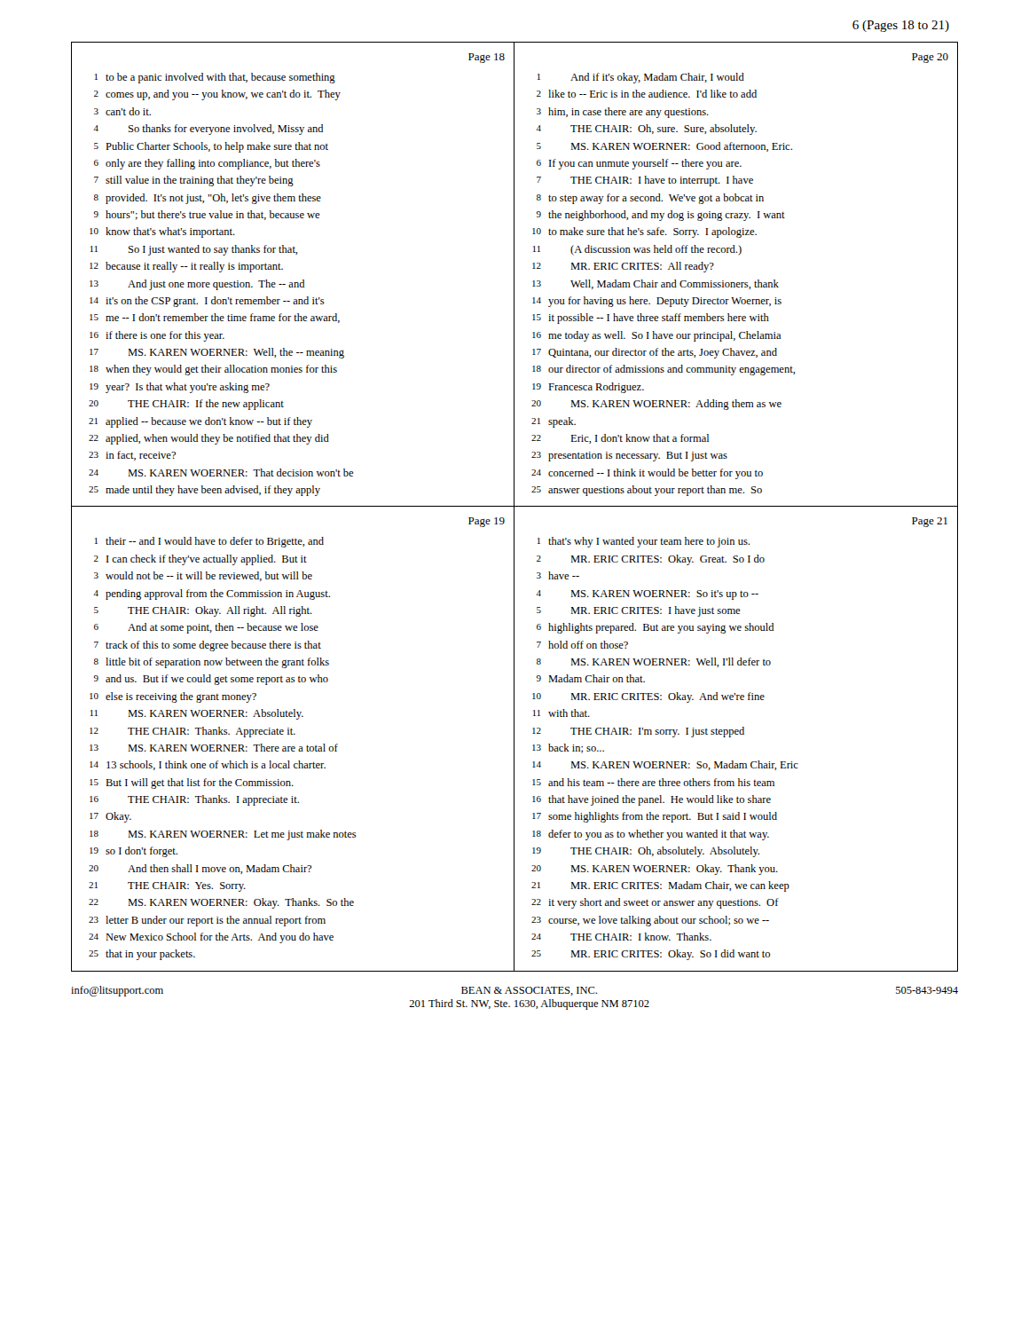6 (Pages 18 to 21)
Page 18
to be a panic involved with that, because something
comes up, and you -- you know, we can't do it. They
can't do it.
So thanks for everyone involved, Missy and
Public Charter Schools, to help make sure that not
only are they falling into compliance, but there's
still value in the training that they're being
provided. It's not just, "Oh, let's give them these
hours"; but there's true value in that, because we
know that's what's important.
So I just wanted to say thanks for that,
because it really -- it really is important.
And just one more question. The -- and
it's on the CSP grant. I don't remember -- and it's
me -- I don't remember the time frame for the award,
if there is one for this year.
MS. KAREN WOERNER: Well, the -- meaning
when they would get their allocation monies for this
year? Is that what you're asking me?
THE CHAIR: If the new applicant
applied -- because we don't know -- but if they
applied, when would they be notified that they did
in fact, receive?
MS. KAREN WOERNER: That decision won't be
made until they have been advised, if they apply
Page 20
And if it's okay, Madam Chair, I would
like to -- Eric is in the audience. I'd like to add
him, in case there are any questions.
THE CHAIR: Oh, sure. Sure, absolutely.
MS. KAREN WOERNER: Good afternoon, Eric.
If you can unmute yourself -- there you are.
THE CHAIR: I have to interrupt. I have
to step away for a second. We've got a bobcat in
the neighborhood, and my dog is going crazy. I want
to make sure that he's safe. Sorry. I apologize.
(A discussion was held off the record.)
MR. ERIC CRITES: All ready?
Well, Madam Chair and Commissioners, thank
you for having us here. Deputy Director Woerner, is
it possible -- I have three staff members here with
me today as well. So I have our principal, Chelamia
Quintana, our director of the arts, Joey Chavez, and
our director of admissions and community engagement,
Francesca Rodriguez.
MS. KAREN WOERNER: Adding them as we
speak.
Eric, I don't know that a formal
presentation is necessary. But I just was
concerned -- I think it would be better for you to
answer questions about your report than me. So
Page 19
their -- and I would have to defer to Brigette, and
I can check if they've actually applied. But it
would not be -- it will be reviewed, but will be
pending approval from the Commission in August.
THE CHAIR: Okay. All right. All right.
And at some point, then -- because we lose
track of this to some degree because there is that
little bit of separation now between the grant folks
and us. But if we could get some report as to who
else is receiving the grant money?
MS. KAREN WOERNER: Absolutely.
THE CHAIR: Thanks. Appreciate it.
MS. KAREN WOERNER: There are a total of
13 schools, I think one of which is a local charter.
But I will get that list for the Commission.
THE CHAIR: Thanks. I appreciate it.
Okay.
MS. KAREN WOERNER: Let me just make notes
so I don't forget.
And then shall I move on, Madam Chair?
THE CHAIR: Yes. Sorry.
MS. KAREN WOERNER: Okay. Thanks. So the
letter B under our report is the annual report from
New Mexico School for the Arts. And you do have
that in your packets.
Page 21
that's why I wanted your team here to join us.
MR. ERIC CRITES: Okay. Great. So I do
have --
MS. KAREN WOERNER: So it's up to --
MR. ERIC CRITES: I have just some
highlights prepared. But are you saying we should
hold off on those?
MS. KAREN WOERNER: Well, I'll defer to
Madam Chair on that.
MR. ERIC CRITES: Okay. And we're fine
with that.
THE CHAIR: I'm sorry. I just stepped
back in; so...
MS. KAREN WOERNER: So, Madam Chair, Eric
and his team -- there are three others from his team
that have joined the panel. He would like to share
some highlights from the report. But I said I would
defer to you as to whether you wanted it that way.
THE CHAIR: Oh, absolutely. Absolutely.
MS. KAREN WOERNER: Okay. Thank you.
MR. ERIC CRITES: Madam Chair, we can keep
it very short and sweet or answer any questions. Of
course, we love talking about our school; so we --
THE CHAIR: I know. Thanks.
MR. ERIC CRITES: Okay. So I did want to
info@litsupport.com
BEAN & ASSOCIATES, INC.
201 Third St. NW, Ste. 1630, Albuquerque NM 87102
505-843-9494